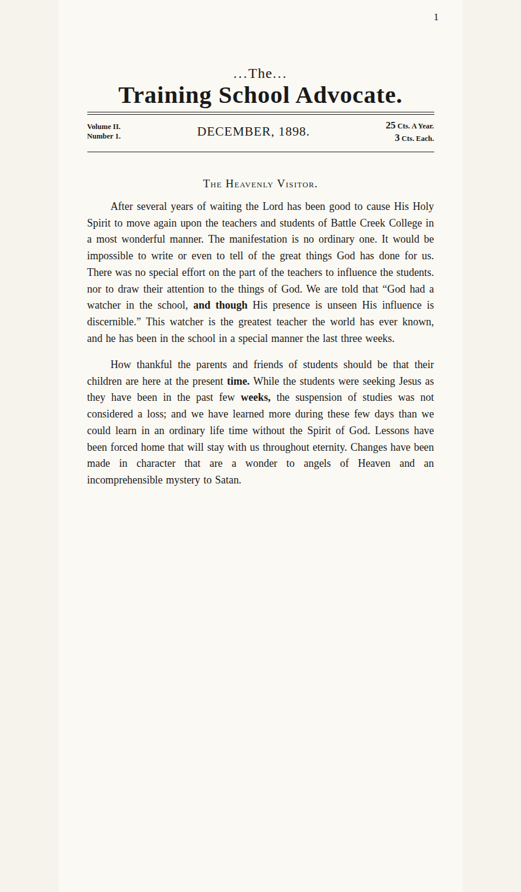1
... The...
Training School Advocate.
| Volume II. Number 1. | DECEMBER, 1898. | 25 Cts. A Year. 3 Cts. Each. |
The Heavenly Visitor.
After several years of waiting the Lord has been good to cause His Holy Spirit to move again upon the teachers and students of Battle Creek College in a most wonderful manner. The manifestation is no ordinary one. It would be impossible to write or even to tell of the great things God has done for us. There was no special effort on the part of the teachers to influence the students. nor to draw their attention to the things of God. We are told that “God had a watcher in the school, and though His presence is unseen His influence is discernible.” This watcher is the greatest teacher the world has ever known, and he has been in the school in a special manner the last three weeks.
How thankful the parents and friends of students should be that their children are here at the present time. While the students were seeking Jesus as they have been in the past few weeks, the suspension of studies was not considered a loss; and we have learned more during these few days than we could learn in an ordinary life time without the Spirit of God. Lessons have been forced home that will stay with us throughout eternity. Changes have been made in character that are a wonder to angels of Heaven and an incomprehensible mystery to Satan.